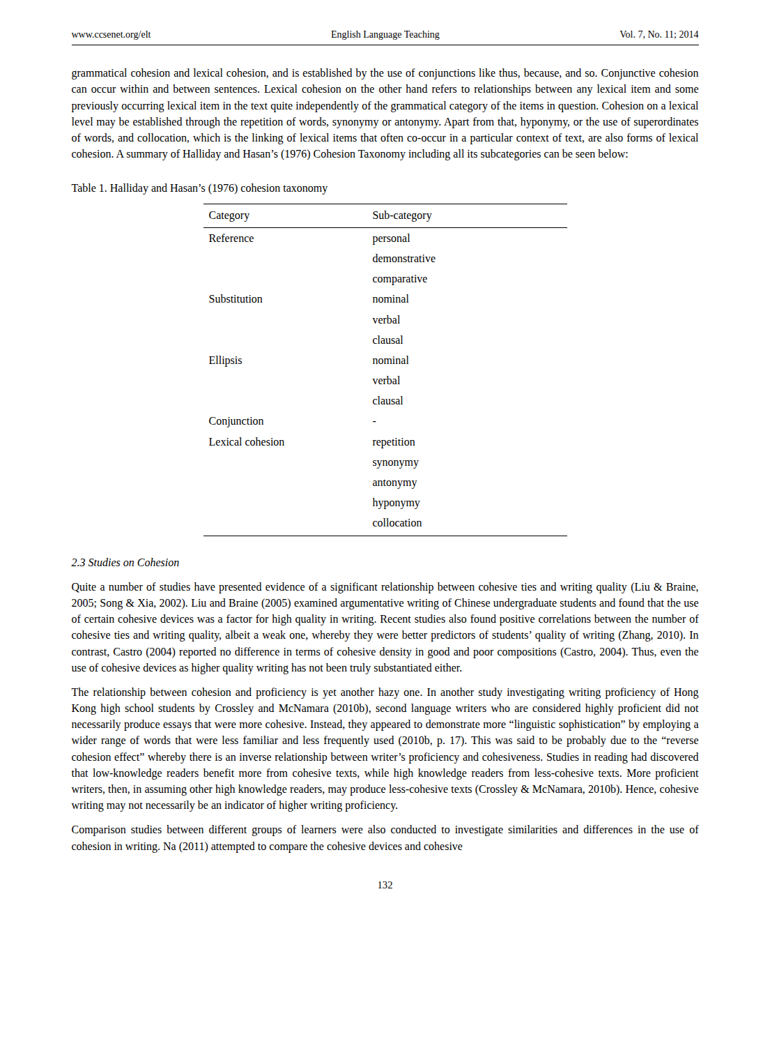www.ccsenet.org/elt English Language Teaching Vol. 7, No. 11; 2014
grammatical cohesion and lexical cohesion, and is established by the use of conjunctions like thus, because, and so. Conjunctive cohesion can occur within and between sentences. Lexical cohesion on the other hand refers to relationships between any lexical item and some previously occurring lexical item in the text quite independently of the grammatical category of the items in question. Cohesion on a lexical level may be established through the repetition of words, synonymy or antonymy. Apart from that, hyponymy, or the use of superordinates of words, and collocation, which is the linking of lexical items that often co-occur in a particular context of text, are also forms of lexical cohesion. A summary of Halliday and Hasan’s (1976) Cohesion Taxonomy including all its subcategories can be seen below:
Table 1. Halliday and Hasan’s (1976) cohesion taxonomy
| Category | Sub-category |
| --- | --- |
| Reference | personal |
| | demonstrative |
| | comparative |
| Substitution | nominal |
| | verbal |
| | clausal |
| Ellipsis | nominal |
| | verbal |
| | clausal |
| Conjunction | - |
| Lexical cohesion | repetition |
| | synonymy |
| | antonymy |
| | hyponymy |
| | collocation |
2.3 Studies on Cohesion
Quite a number of studies have presented evidence of a significant relationship between cohesive ties and writing quality (Liu & Braine, 2005; Song & Xia, 2002). Liu and Braine (2005) examined argumentative writing of Chinese undergraduate students and found that the use of certain cohesive devices was a factor for high quality in writing. Recent studies also found positive correlations between the number of cohesive ties and writing quality, albeit a weak one, whereby they were better predictors of students’ quality of writing (Zhang, 2010). In contrast, Castro (2004) reported no difference in terms of cohesive density in good and poor compositions (Castro, 2004). Thus, even the use of cohesive devices as higher quality writing has not been truly substantiated either.
The relationship between cohesion and proficiency is yet another hazy one. In another study investigating writing proficiency of Hong Kong high school students by Crossley and McNamara (2010b), second language writers who are considered highly proficient did not necessarily produce essays that were more cohesive. Instead, they appeared to demonstrate more “linguistic sophistication” by employing a wider range of words that were less familiar and less frequently used (2010b, p. 17). This was said to be probably due to the “reverse cohesion effect” whereby there is an inverse relationship between writer’s proficiency and cohesiveness. Studies in reading had discovered that low-knowledge readers benefit more from cohesive texts, while high knowledge readers from less-cohesive texts. More proficient writers, then, in assuming other high knowledge readers, may produce less-cohesive texts (Crossley & McNamara, 2010b). Hence, cohesive writing may not necessarily be an indicator of higher writing proficiency.
Comparison studies between different groups of learners were also conducted to investigate similarities and differences in the use of cohesion in writing. Na (2011) attempted to compare the cohesive devices and cohesive
132